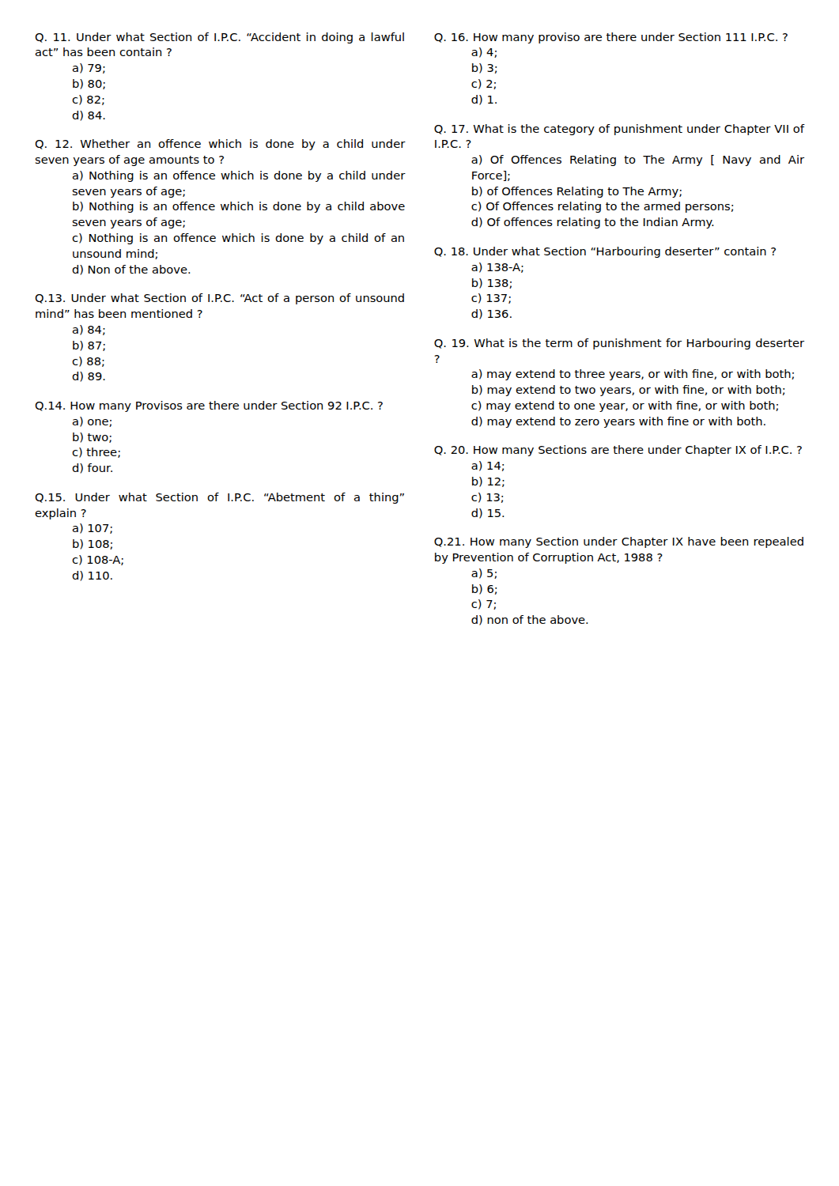Q. 11. Under what Section of I.P.C. “Accident in doing a lawful act” has been contain ?
a) 79;
b) 80;
c) 82;
d) 84.
Q. 12. Whether an offence which is done by a child under seven years of age amounts to ?
a) Nothing is an offence which is done by a child under seven years of age;
b) Nothing is an offence which is done by a child above seven years of age;
c) Nothing is an offence which is done by a child of an unsound mind;
d) Non of the above.
Q.13. Under what Section of I.P.C. “Act of a person of unsound mind” has been mentioned ?
a) 84;
b) 87;
c) 88;
d) 89.
Q.14. How many Provisos are there under Section 92 I.P.C. ?
a) one;
b) two;
c) three;
d) four.
Q.15. Under what Section of I.P.C. “Abetment of a thing” explain ?
a) 107;
b) 108;
c) 108-A;
d) 110.
Q. 16. How many proviso are there under Section 111 I.P.C. ?
a) 4;
b) 3;
c) 2;
d) 1.
Q. 17. What is the category of punishment under Chapter VII of I.P.C. ?
a) Of Offences Relating to The Army [ Navy and Air Force];
b) of Offences Relating to The Army;
c) Of Offences relating to the armed persons;
d) Of offences relating to the Indian Army.
Q. 18. Under what Section “Harbouring deserter” contain ?
a) 138-A;
b) 138;
c) 137;
d) 136.
Q. 19. What is the term of punishment for Harbouring deserter ?
a) may extend to three years, or with fine, or with both;
b) may extend to two years, or with fine, or with both;
c) may extend to one year, or with fine, or with both;
d) may extend to zero years with fine or with both.
Q. 20. How many Sections are there under Chapter IX of I.P.C. ?
a) 14;
b) 12;
c) 13;
d) 15.
Q.21. How many Section under Chapter IX have been repealed by Prevention of Corruption Act, 1988 ?
a) 5;
b) 6;
c) 7;
d) non of the above.